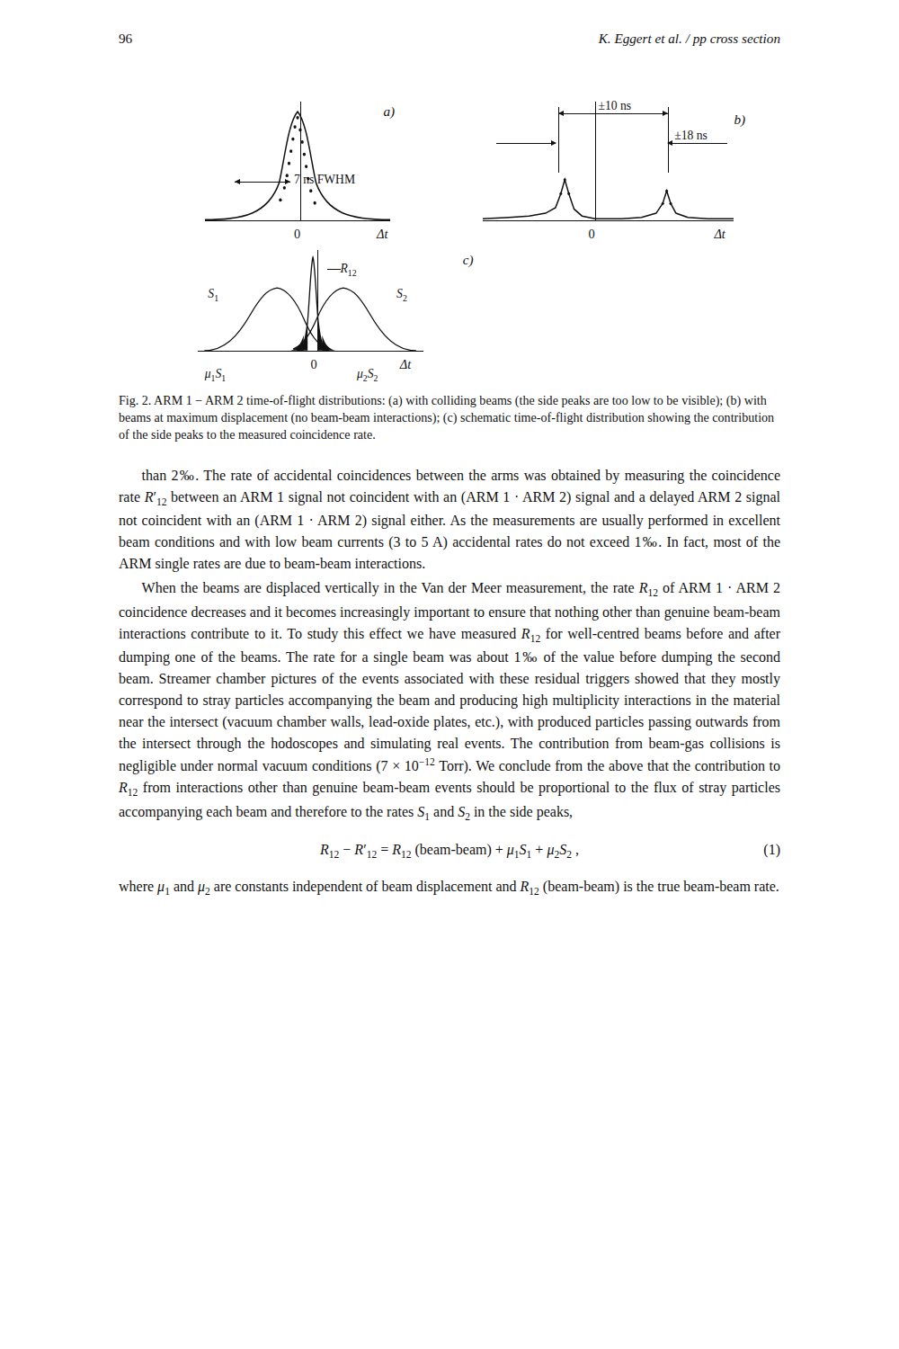96 K. Eggert et al. / pp cross section
a)
7 ns FWHM 0 Δt b)
±10 ns
±18 ns 0 Δt c)
R12
S1 S2 0 Δt μ1S1 μ2S2
Fig. 2. ARM 1 − ARM 2 time-of-flight distributions: (a) with colliding beams (the side peaks are too low to be visible); (b) with beams at maximum displacement (no beam-beam interactions); (c) schematic time-of-flight distribution showing the contribution of the side peaks to the measured coincidence rate.
than 2‰. The rate of accidental coincidences between the arms was obtained by measuring the coincidence rate R′12 between an ARM 1 signal not coincident with an (ARM 1 · ARM 2) signal and a delayed ARM 2 signal not coincident with an (ARM 1 · ARM 2) signal either. As the measurements are usually performed in excellent beam conditions and with low beam currents (3 to 5 A) accidental rates do not exceed 1‰. In fact, most of the ARM single rates are due to beam-beam interactions.
When the beams are displaced vertically in the Van der Meer measurement, the rate R12 of ARM 1 · ARM 2 coincidence decreases and it becomes increasingly important to ensure that nothing other than genuine beam-beam interactions contribute to it. To study this effect we have measured R12 for well-centred beams before and after dumping one of the beams. The rate for a single beam was about 1‰ of the value before dumping the second beam. Streamer chamber pictures of the events associated with these residual triggers showed that they mostly correspond to stray particles accompanying the beam and producing high multiplicity interactions in the material near the intersect (vacuum chamber walls, lead-oxide plates, etc.), with produced particles passing outwards from the intersect through the hodoscopes and simulating real events. The contribution from beam-gas collisions is negligible under normal vacuum conditions (7 × 10−12 Torr). We conclude from the above that the contribution to R12 from interactions other than genuine beam-beam events should be proportional to the flux of stray particles accompanying each beam and therefore to the rates S1 and S2 in the side peaks,
R12 − R′12 = R12 (beam-beam) + μ1S1 + μ2S2 , (1)
where μ1 and μ2 are constants independent of beam displacement and R12 (beam-beam) is the true beam-beam rate.